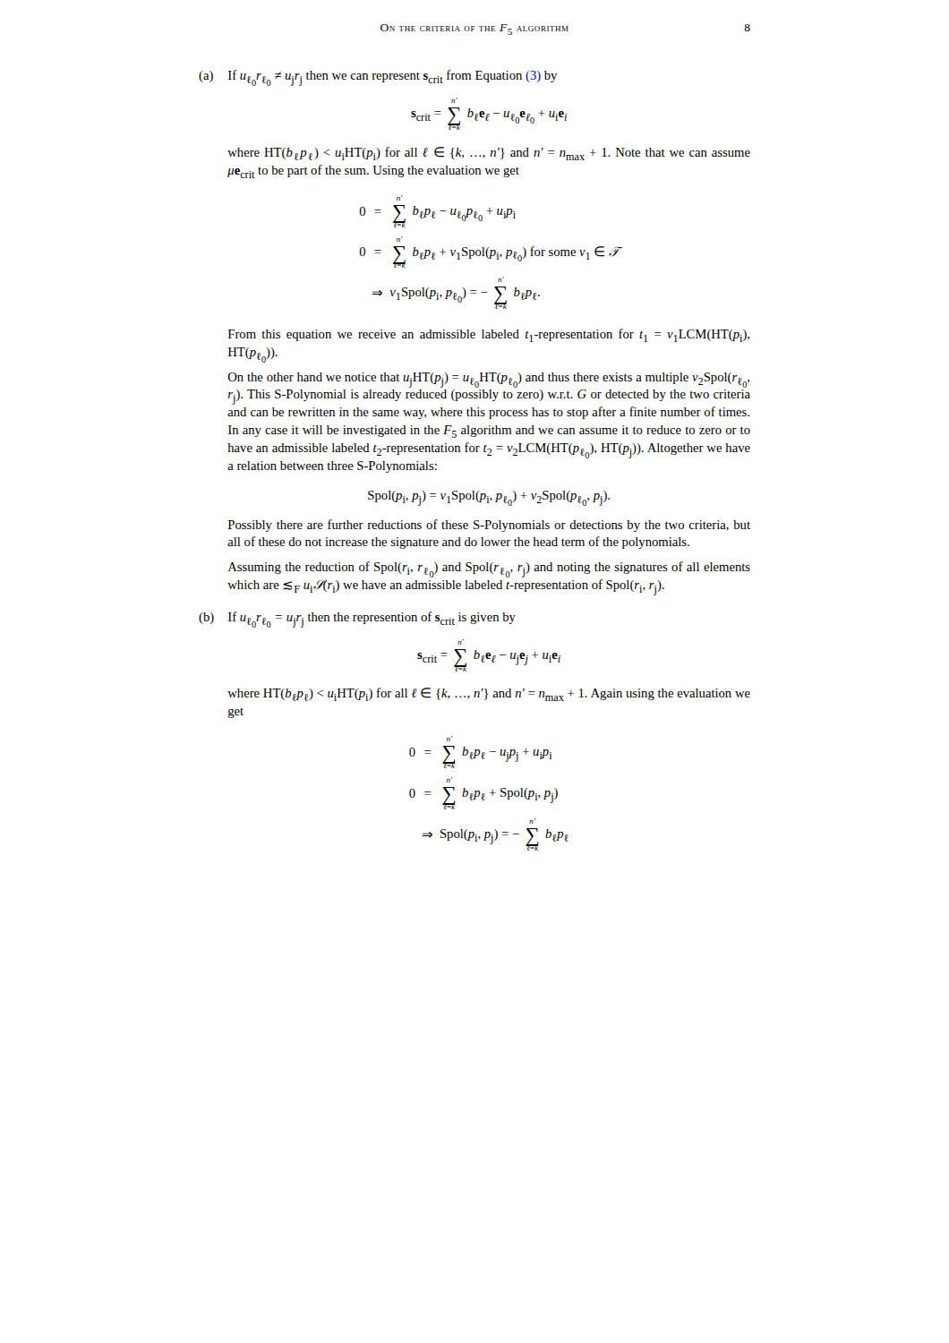On the criteria of the F5 algorithm 8
(a)
If uℓ0rℓ0 ≠ ujrj then we can represent scrit from Equation (3) by
scrit = n′ ∑ ℓ=k bℓ eℓ − uℓ0 eℓ0 + ui ei
where HT(bℓpℓ) < ui HT(pi) for all ℓ ∈ {k, …, n′} and n′ = nmax + 1. Note that we can assume μecrit to be part of the sum. Using the evaluation we get
| 0 | = | n′ ∑ ℓ = k b ℓ p ℓ − u ℓ 0 p ℓ 0 + u i p i |
| 0 | = | n′ ∑ ℓ = k b ℓ p ℓ + ν 1 Spol ( p i , p ℓ 0 ) for some ν 1 ∈ 𝒯 |
| | ⇒ | ν 1 Spol ( p i , p ℓ 0 ) = − n′ ∑ ℓ = k b ℓ p ℓ . |
From this equation we receive an admissible labeled t1-representation for t1 = ν1 LCM(HT(pi), HT(pℓ0)).
On the other hand we notice that uj HT(pj) = uℓ0 HT(pℓ0) and thus there exists a multiple ν2 Spol(rℓ0, rj). This S-Polynomial is already reduced (possibly to zero) w.r.t. G or detected by the two criteria and can be rewritten in the same way, where this process has to stop after a finite number of times. In any case it will be investigated in the F5 algorithm and we can assume it to reduce to zero or to have an admissible labeled t2-representation for t2 = ν2 LCM(HT(pℓ0), HT(pj)). Altogether we have a relation between three S-Polynomials:
Spol(pi, pj) = ν1 Spol(pi, pℓ0) + ν2 Spol(pℓ0, pj).
Possibly there are further reductions of these S-Polynomials or detections by the two criteria, but all of these do not increase the signature and do lower the head term of the polynomials.
Assuming the reduction of Spol(ri, rℓ0) and Spol(rℓ0, rj) and noting the signatures of all elements which are ≲F ui 𝒮(ri) we have an admissible labeled t-representation of Spol(ri, rj).
(b)
If uℓ0rℓ0 = ujrj then the represention of scrit is given by
scrit = n′ ∑ ℓ=k bℓ eℓ − uj ej + ui ei
where HT(bℓpℓ) < ui HT(pi) for all ℓ ∈ {k, …, n′} and n′ = nmax + 1. Again using the evaluation we get
| 0 | = | n′ ∑ ℓ = k b ℓ p ℓ − u j p j + u i p i |
| 0 | = | n′ ∑ ℓ = k b ℓ p ℓ + Spol ( p i , p j ) |
| | ⇒ | Spol ( p i , p j ) = − n′ ∑ ℓ = k b ℓ p ℓ |